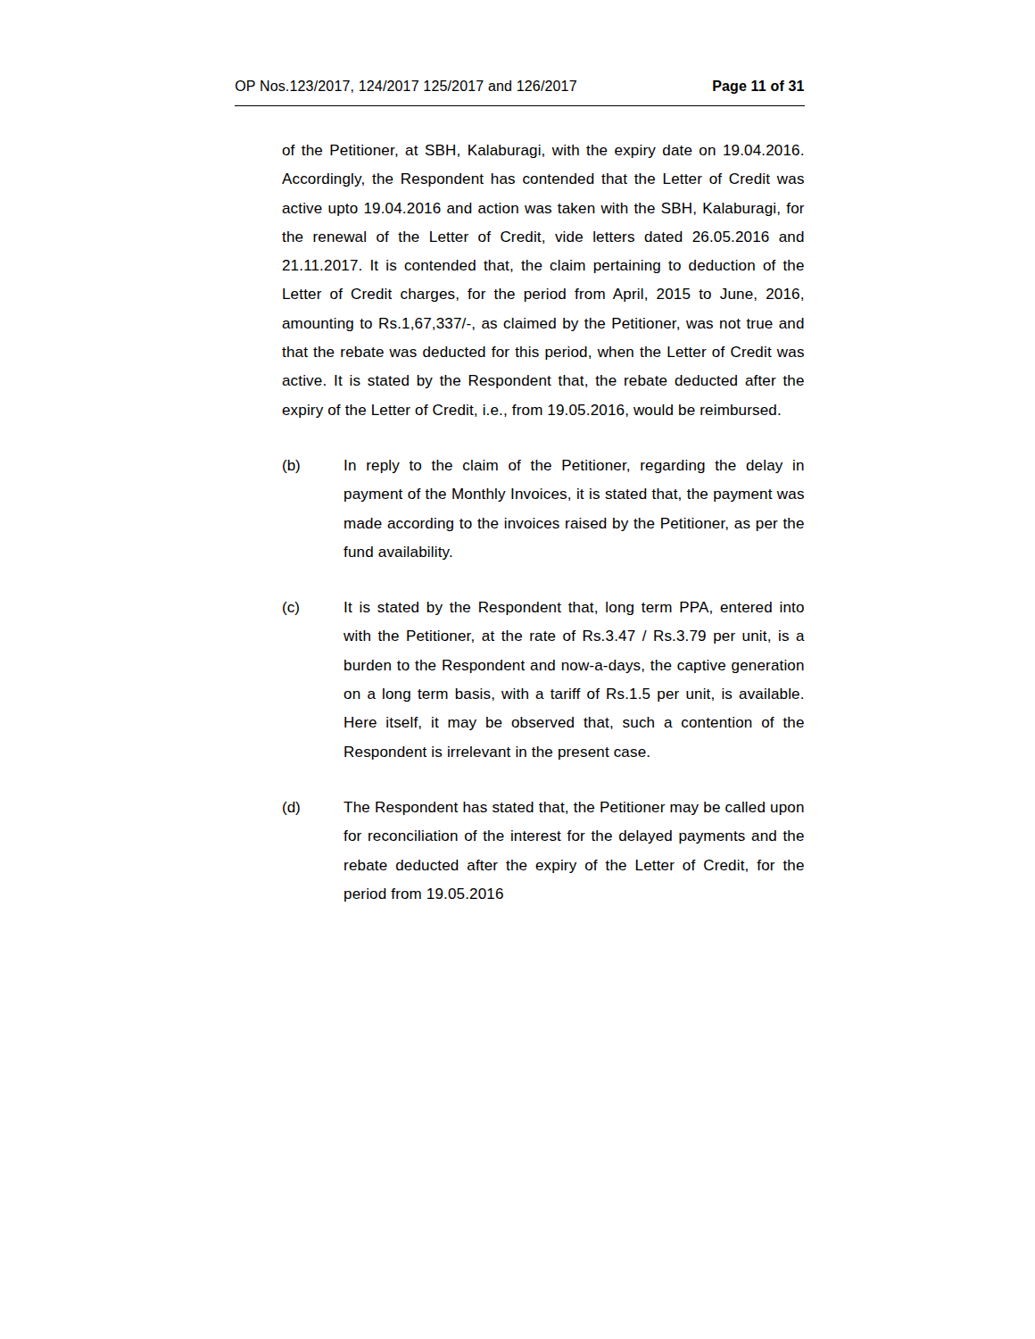OP Nos.123/2017, 124/2017 125/2017 and 126/2017
Page 11 of 31
of the Petitioner, at SBH, Kalaburagi, with the expiry date on 19.04.2016. Accordingly, the Respondent has contended that the Letter of Credit was active upto 19.04.2016 and action was taken with the SBH, Kalaburagi, for the renewal of the Letter of Credit, vide letters dated 26.05.2016 and 21.11.2017. It is contended that, the claim pertaining to deduction of the Letter of Credit charges, for the period from April, 2015 to June, 2016, amounting to Rs.1,67,337/-, as claimed by the Petitioner, was not true and that the rebate was deducted for this period, when the Letter of Credit was active. It is stated by the Respondent that, the rebate deducted after the expiry of the Letter of Credit, i.e., from 19.05.2016, would be reimbursed.
(b)
In reply to the claim of the Petitioner, regarding the delay in payment of the Monthly Invoices, it is stated that, the payment was made according to the invoices raised by the Petitioner, as per the fund availability.
(c)
It is stated by the Respondent that, long term PPA, entered into with the Petitioner, at the rate of Rs.3.47 / Rs.3.79 per unit, is a burden to the Respondent and now-a-days, the captive generation on a long term basis, with a tariff of Rs.1.5 per unit, is available. Here itself, it may be observed that, such a contention of the Respondent is irrelevant in the present case.
(d)
The Respondent has stated that, the Petitioner may be called upon for reconciliation of the interest for the delayed payments and the rebate deducted after the expiry of the Letter of Credit, for the period from 19.05.2016